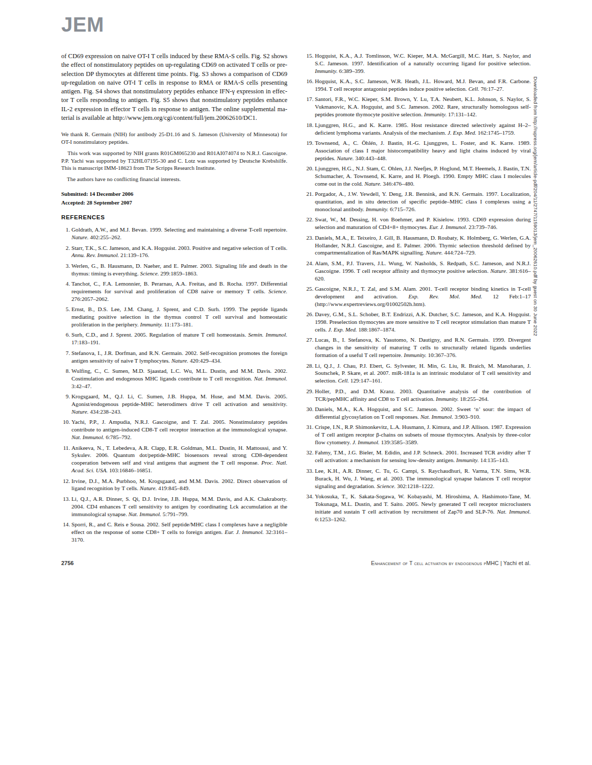JEM
Downloaded from http://rupress.org/jem/article-pdf/204/11/2747/1159013/jem_20062610.pdf by guest on 30 June 2022
of CD69 expression on naive OT-I T cells induced by these RMA-S cells. Fig. S2 shows the effect of nonstimulatory peptides on up-regulating CD69 on activated T cells or preselection DP thymocytes at different time points. Fig. S3 shows a comparison of CD69 up-regulation on naive OT-I T cells in response to RMA or RMA-S cells presenting antigen. Fig. S4 shows that nonstimulatory peptides enhance IFN-γ expression in effector T cells responding to antigen. Fig. S5 shows that nonstimulatory peptides enhance IL-2 expression in effector T cells in response to antigen. The online supplemental material is available at http://www.jem.org/cgi/content/full/jem.20062610/DC1.
We thank R. Germain (NIH) for antibody 25-D1.16 and S. Jameson (University of Minnesota) for OT-I nonstimulatory peptides.
This work was supported by NIH grants R01GM065230 and R01AI074074 to N.R.J. Gascoigne. P.P. Yachi was supported by T32HL07195-30 and C. Lotz was supported by Deutsche Krebshilfe. This is manuscript IMM-18623 from The Scripps Research Institute.
The authors have no conflicting financial interests.
Submitted: 14 December 2006
Accepted: 28 September 2007
REFERENCES
Goldrath, A.W., and M.J. Bevan. 1999. Selecting and maintaining a diverse T-cell repertoire. Nature. 402:255–262.
Starr, T.K., S.C. Jameson, and K.A. Hogquist. 2003. Positive and negative selection of T cells. Annu. Rev. Immunol. 21:139–176.
Werlen, G., B. Hausmann, D. Naeher, and E. Palmer. 2003. Signaling life and death in the thymus: timing is everything. Science. 299:1859–1863.
Tanchot, C., F.A. Lemonnier, B. Perarnau, A.A. Freitas, and B. Rocha. 1997. Differential requirements for survival and proliferation of CD8 naive or memory T cells. Science. 276:2057–2062.
Ernst, B., D.S. Lee, J.M. Chang, J. Sprent, and C.D. Surh. 1999. The peptide ligands mediating positive selection in the thymus control T cell survival and homeostatic proliferation in the periphery. Immunity. 11:173–181.
Surh, C.D., and J. Sprent. 2005. Regulation of mature T cell homeostasis. Semin. Immunol. 17:183–191.
Stefanova, I., J.R. Dorfman, and R.N. Germain. 2002. Self-recognition promotes the foreign antigen sensitivity of naive T lymphocytes. Nature. 420:429–434.
Wulfing, C., C. Sumen, M.D. Sjaastad, L.C. Wu, M.L. Dustin, and M.M. Davis. 2002. Costimulation and endogenous MHC ligands contribute to T cell recognition. Nat. Immunol. 3:42–47.
Krogsgaard, M., Q.J. Li, C. Sumen, J.B. Huppa, M. Huse, and M.M. Davis. 2005. Agonist/endogenous peptide-MHC heterodimers drive T cell activation and sensitivity. Nature. 434:238–243.
Yachi, P.P., J. Ampudia, N.R.J. Gascoigne, and T. Zal. 2005. Nonstimulatory peptides contribute to antigen-induced CD8-T cell receptor interaction at the immunological synapse. Nat. Immunol. 6:785–792.
Anikeeva, N., T. Lebedeva, A.R. Clapp, E.R. Goldman, M.L. Dustin, H. Mattoussi, and Y. Sykulev. 2006. Quantum dot/peptide-MHC biosensors reveal strong CD8-dependent cooperation between self and viral antigens that augment the T cell response. Proc. Natl. Acad. Sci. USA. 103:16846–16851.
Irvine, D.J., M.A. Purbhoo, M. Krogsgaard, and M.M. Davis. 2002. Direct observation of ligand recognition by T cells. Nature. 419:845–849.
Li, Q.J., A.R. Dinner, S. Qi, D.J. Irvine, J.B. Huppa, M.M. Davis, and A.K. Chakraborty. 2004. CD4 enhances T cell sensitivity to antigen by coordinating Lck accumulation at the immunological synapse. Nat. Immunol. 5:791–799.
Sporri, R., and C. Reis e Sousa. 2002. Self peptide/MHC class I complexes have a negligible effect on the response of some CD8+ T cells to foreign antigen. Eur. J. Immunol. 32:3161–3170.
Hogquist, K.A., A.J. Tomlinson, W.C. Kieper, M.A. McGargill, M.C. Hart, S. Naylor, and S.C. Jameson. 1997. Identification of a naturally occurring ligand for positive selection. Immunity. 6:389–399.
Hogquist, K.A., S.C. Jameson, W.R. Heath, J.L. Howard, M.J. Bevan, and F.R. Carbone. 1994. T cell receptor antagonist peptides induce positive selection. Cell. 76:17–27.
Santori, F.R., W.C. Kieper, S.M. Brown, Y. Lu, T.A. Neubert, K.L. Johnson, S. Naylor, S. Vukmanovic, K.A. Hogquist, and S.C. Jameson. 2002. Rare, structurally homologous self-peptides promote thymocyte positive selection. Immunity. 17:131–142.
Ljunggren, H.G., and K. Karre. 1985. Host resistance directed selectively against H–2–deficient lymphoma variants. Analysis of the mechanism. J. Exp. Med. 162:1745–1759.
Townsend, A., C. Öhlén, J. Bastin, H.-G. Ljunggren, L. Foster, and K. Karre. 1989. Association of class I major histocompatibility heavy and light chains induced by viral peptides. Nature. 340:443–448.
Ljunggren, H.G., N.J. Stam, C. Ohlen, J.J. Neefjes, P. Hoglund, M.T. Heemels, J. Bastin, T.N. Schumacher, A. Townsend, K. Karre, and H. Ploegh. 1990. Empty MHC class I molecules come out in the cold. Nature. 346:476–480.
Porgador, A., J.W. Yewdell, Y. Deng, J.R. Bennink, and R.N. Germain. 1997. Localization, quantitation, and in situ detection of specific peptide–MHC class I complexes using a monoclonal antibody. Immunity. 6:715–726.
Swat, W., M. Dessing, H. von Boehmer, and P. Kisielow. 1993. CD69 expression during selection and maturation of CD4+8+ thymocytes. Eur. J. Immunol. 23:739–746.
Daniels, M.A., E. Teixeiro, J. Gill, B. Hausmann, D. Roubaty, K. Holmberg, G. Werlen, G.A. Hollander, N.R.J. Gascoigne, and E. Palmer. 2006. Thymic selection threshold defined by compartmentalization of Ras/MAPK signalling. Nature. 444:724–729.
Alam, S.M., P.J. Travers, J.L. Wung, W. Nasholds, S. Redpath, S.C. Jameson, and N.R.J. Gascoigne. 1996. T cell receptor affinity and thymocyte positive selection. Nature. 381:616–620.
Gascoigne, N.R.J., T. Zal, and S.M. Alam. 2001. T-cell receptor binding kinetics in T-cell development and activation. Exp. Rev. Mol. Med. 12 Feb:1–17 (http://www.expertreviews.org/01002502h.htm).
Davey, G.M., S.L. Schober, B.T. Endrizzi, A.K. Dutcher, S.C. Jameson, and K.A. Hogquist. 1998. Preselection thymocytes are more sensitive to T cell receptor stimulation than mature T cells. J. Exp. Med. 188:1867–1874.
Lucas, B., I. Stefanova, K. Yasutomo, N. Dautigny, and R.N. Germain. 1999. Divergent changes in the sensitivity of maturing T cells to structurally related ligands underlies formation of a useful T cell repertoire. Immunity. 10:367–376.
Li, Q.J., J. Chau, P.J. Ebert, G. Sylvester, H. Min, G. Liu, R. Braich, M. Manoharan, J. Soutschek, P. Skare, et al. 2007. miR-181a is an intrinsic modulator of T cell sensitivity and selection. Cell. 129:147–161.
Holler, P.D., and D.M. Kranz. 2003. Quantitative analysis of the contribution of TCR/pepMHC affinity and CD8 to T cell activation. Immunity. 18:255–264.
Daniels, M.A., K.A. Hogquist, and S.C. Jameson. 2002. Sweet ‘n’ sour: the impact of differential glycosylation on T cell responses. Nat. Immunol. 3:903–910.
Crispe, I.N., R.P. Shimonkevitz, L.A. Husmann, J. Kimura, and J.P. Allison. 1987. Expression of T cell antigen receptor β-chains on subsets of mouse thymocytes. Analysis by three-color flow cytometry. J. Immunol. 139:3585–3589.
Fahmy, T.M., J.G. Bieler, M. Edidin, and J.P. Schneck. 2001. Increased TCR avidity after T cell activation: a mechanism for sensing low-density antigen. Immunity. 14:135–143.
Lee, K.H., A.R. Dinner, C. Tu, G. Campi, S. Raychaudhuri, R. Varma, T.N. Sims, W.R. Burack, H. Wu, J. Wang, et al. 2003. The immunological synapse balances T cell receptor signaling and degradation. Science. 302:1218–1222.
Yokosuka, T., K. Sakata-Sogawa, W. Kobayashi, M. Hiroshima, A. Hashimoto-Tane, M. Tokunaga, M.L. Dustin, and T. Saito. 2005. Newly generated T cell receptor microclusters initiate and sustain T cell activation by recruitment of Zap70 and SLP-76. Nat. Immunol. 6:1253–1262.
2756
Enhancement of T cell activation by endogenous pMHC | Yachi et al.